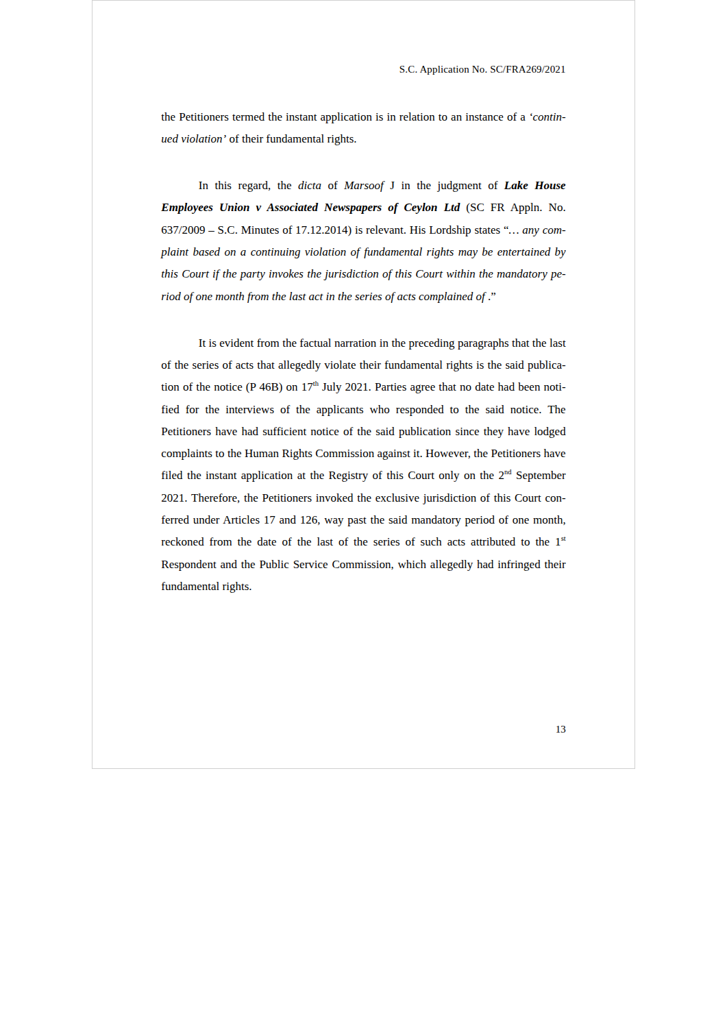S.C. Application No. SC/FRA269/2021
the Petitioners termed the instant application is in relation to an instance of a ‘continued violation’ of their fundamental rights.
In this regard, the dicta of Marsoof J in the judgment of Lake House Employees Union v Associated Newspapers of Ceylon Ltd (SC FR Appln. No. 637/2009 – S.C. Minutes of 17.12.2014) is relevant. His Lordship states “… any complaint based on a continuing violation of fundamental rights may be entertained by this Court if the party invokes the jurisdiction of this Court within the mandatory period of one month from the last act in the series of acts complained of .”
It is evident from the factual narration in the preceding paragraphs that the last of the series of acts that allegedly violate their fundamental rights is the said publication of the notice (P 46B) on 17th July 2021. Parties agree that no date had been notified for the interviews of the applicants who responded to the said notice. The Petitioners have had sufficient notice of the said publication since they have lodged complaints to the Human Rights Commission against it. However, the Petitioners have filed the instant application at the Registry of this Court only on the 2nd September 2021. Therefore, the Petitioners invoked the exclusive jurisdiction of this Court conferred under Articles 17 and 126, way past the said mandatory period of one month, reckoned from the date of the last of the series of such acts attributed to the 1st Respondent and the Public Service Commission, which allegedly had infringed their fundamental rights.
13